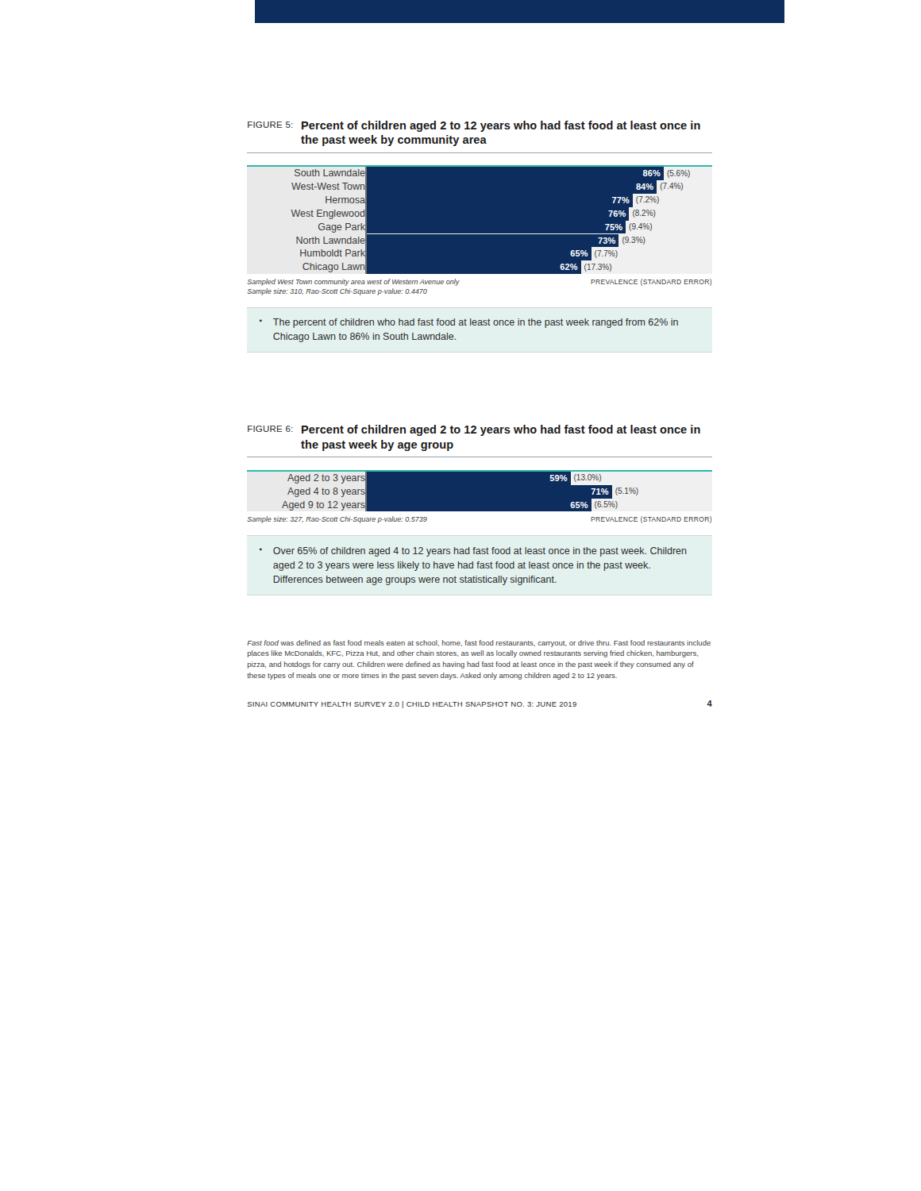FIGURE 5:
Percent of children aged 2 to 12 years who had fast food at least once in the past week by community area
| South Lawndale | 86% (5.6%) |
| West-West Town | 84% (7.4%) |
| Hermosa | 77% (7.2%) |
| West Englewood | 76% (8.2%) |
| Gage Park | 75% (9.4%) |
| North Lawndale | 73% (9.3%) |
| Humboldt Park | 65% (7.7%) |
| Chicago Lawn | 62% (17.3%) |
Sampled West Town community area west of Western Avenue only
Sample size: 310, Rao-Scott Chi-Square p-value: 0.4470
PREVALENCE (STANDARD ERROR)
The percent of children who had fast food at least once in the past week ranged from 62% in Chicago Lawn to 86% in South Lawndale.
FIGURE 6:
Percent of children aged 2 to 12 years who had fast food at least once in the past week by age group
| Aged 2 to 3 years | 59% (13.0%) |
| Aged 4 to 8 years | 71% (5.1%) |
| Aged 9 to 12 years | 65% (6.5%) |
Sample size: 327, Rao-Scott Chi-Square p-value: 0.5739
PREVALENCE (STANDARD ERROR)
Over 65% of children aged 4 to 12 years had fast food at least once in the past week. Children aged 2 to 3 years were less likely to have had fast food at least once in the past week. Differences between age groups were not statistically significant.
Fast food was defined as fast food meals eaten at school, home, fast food restaurants, carryout, or drive thru. Fast food restaurants include places like McDonalds, KFC, Pizza Hut, and other chain stores, as well as locally owned restaurants serving fried chicken, hamburgers, pizza, and hotdogs for carry out. Children were defined as having had fast food at least once in the past week if they consumed any of these types of meals one or more times in the past seven days. Asked only among children aged 2 to 12 years.
SINAI COMMUNITY HEALTH SURVEY 2.0 | CHILD HEALTH SNAPSHOT NO. 3: JUNE 2019
4